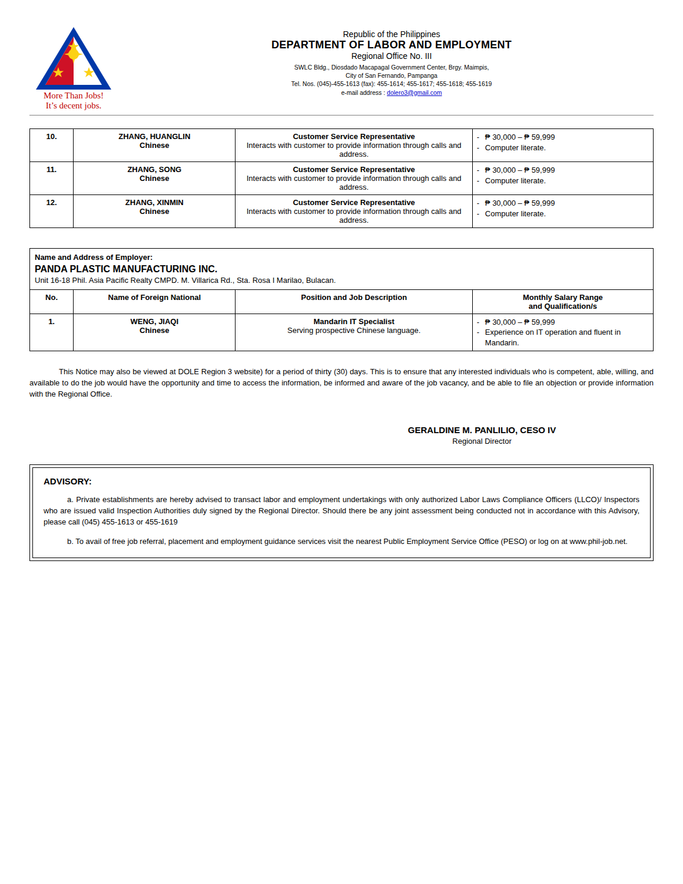More Than Jobs!
It’s decent jobs.
Republic of the Philippines
DEPARTMENT OF LABOR AND EMPLOYMENT
Regional Office No. III
SWLC Bldg., Diosdado Macapagal Government Center, Brgy. Maimpis,
City of San Fernando, Pampanga
Tel. Nos. (045)-455-1613 (fax): 455-1614; 455-1617; 455-1618; 455-1619
e-mail address : dolero3@gmail.com
| 10. | ZHANG, HUANGLIN Chinese | Customer Service Representative Interacts with customer to provide information through calls and address. | ₱ 30,000 – ₱ 59,999 Computer literate. |
| 11. | ZHANG, SONG Chinese | Customer Service Representative Interacts with customer to provide information through calls and address. | ₱ 30,000 – ₱ 59,999 Computer literate. |
| 12. | ZHANG, XINMIN Chinese | Customer Service Representative Interacts with customer to provide information through calls and address. | ₱ 30,000 – ₱ 59,999 Computer literate. |
Name and Address of Employer:
PANDA PLASTIC MANUFACTURING INC.
Unit 16-18 Phil. Asia Pacific Realty CMPD. M. Villarica Rd., Sta. Rosa I Marilao, Bulacan.
| No. | Name of Foreign National | Position and Job Description | Monthly Salary Range and Qualification/s |
| --- | --- | --- | --- |
| 1. | WENG, JIAQI Chinese | Mandarin IT Specialist Serving prospective Chinese language. | ₱ 30,000 – ₱ 59,999 Experience on IT operation and fluent in Mandarin. |
This Notice may also be viewed at DOLE Region 3 website) for a period of thirty (30) days. This is to ensure that any interested individuals who is competent, able, willing, and available to do the job would have the opportunity and time to access the information, be informed and aware of the job vacancy, and be able to file an objection or provide information with the Regional Office.
GERALDINE M. PANLILIO, CESO IV
Regional Director
ADVISORY:
a. Private establishments are hereby advised to transact labor and employment undertakings with only authorized Labor Laws Compliance Officers (LLCO)/ Inspectors who are issued valid Inspection Authorities duly signed by the Regional Director. Should there be any joint assessment being conducted not in accordance with this Advisory, please call (045) 455-1613 or 455-1619
b. To avail of free job referral, placement and employment guidance services visit the nearest Public Employment Service Office (PESO) or log on at www.phil-job.net.